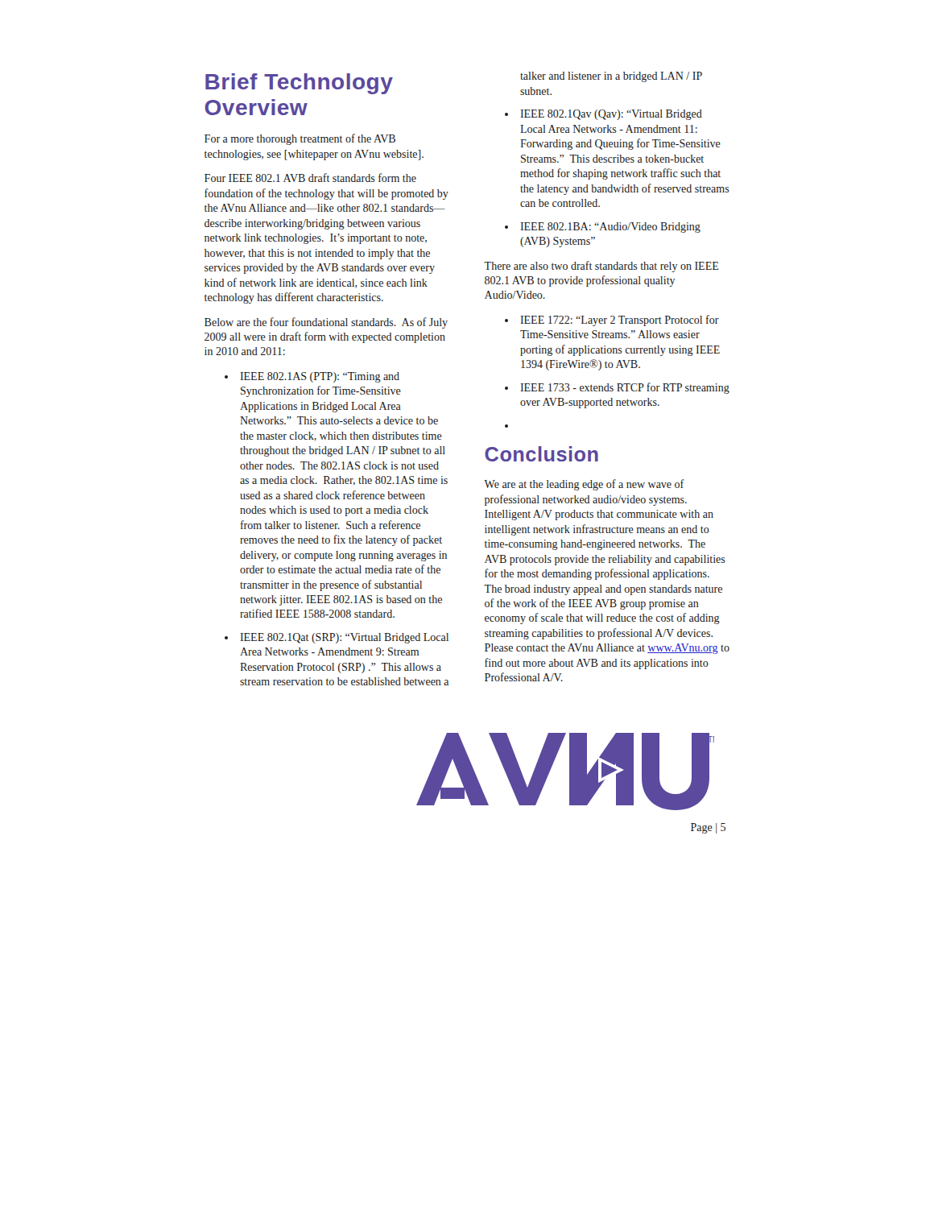Brief Technology Overview
For a more thorough treatment of the AVB technologies, see [whitepaper on AVnu website].
Four IEEE 802.1 AVB draft standards form the foundation of the technology that will be promoted by the AVnu Alliance and—like other 802.1 standards—describe interworking/bridging between various network link technologies. It’s important to note, however, that this is not intended to imply that the services provided by the AVB standards over every kind of network link are identical, since each link technology has different characteristics.
Below are the four foundational standards. As of July 2009 all were in draft form with expected completion in 2010 and 2011:
IEEE 802.1AS (PTP): “Timing and Synchronization for Time-Sensitive Applications in Bridged Local Area Networks.” This auto-selects a device to be the master clock, which then distributes time throughout the bridged LAN / IP subnet to all other nodes. The 802.1AS clock is not used as a media clock. Rather, the 802.1AS time is used as a shared clock reference between nodes which is used to port a media clock from talker to listener. Such a reference removes the need to fix the latency of packet delivery, or compute long running averages in order to estimate the actual media rate of the transmitter in the presence of substantial network jitter. IEEE 802.1AS is based on the ratified IEEE 1588-2008 standard.
IEEE 802.1Qat (SRP): “Virtual Bridged Local Area Networks - Amendment 9: Stream Reservation Protocol (SRP) .” This allows a stream reservation to be established between a talker and listener in a bridged LAN / IP subnet.
IEEE 802.1Qav (Qav): “Virtual Bridged Local Area Networks - Amendment 11: Forwarding and Queuing for Time-Sensitive Streams.” This describes a token-bucket method for shaping network traffic such that the latency and bandwidth of reserved streams can be controlled.
IEEE 802.1BA: “Audio/Video Bridging (AVB) Systems”
There are also two draft standards that rely on IEEE 802.1 AVB to provide professional quality Audio/Video.
IEEE 1722: “Layer 2 Transport Protocol for Time-Sensitive Streams.” Allows easier porting of applications currently using IEEE 1394 (FireWire®) to AVB.
IEEE 1733 - extends RTCP for RTP streaming over AVB-supported networks.
Conclusion
We are at the leading edge of a new wave of professional networked audio/video systems. Intelligent A/V products that communicate with an intelligent network infrastructure means an end to time-consuming hand-engineered networks. The AVB protocols provide the reliability and capabilities for the most demanding professional applications. The broad industry appeal and open standards nature of the work of the IEEE AVB group promise an economy of scale that will reduce the cost of adding streaming capabilities to professional A/V devices. Please contact the AVnu Alliance at www.AVnu.org to find out more about AVB and its applications into Professional A/V.
TM
Page | 5